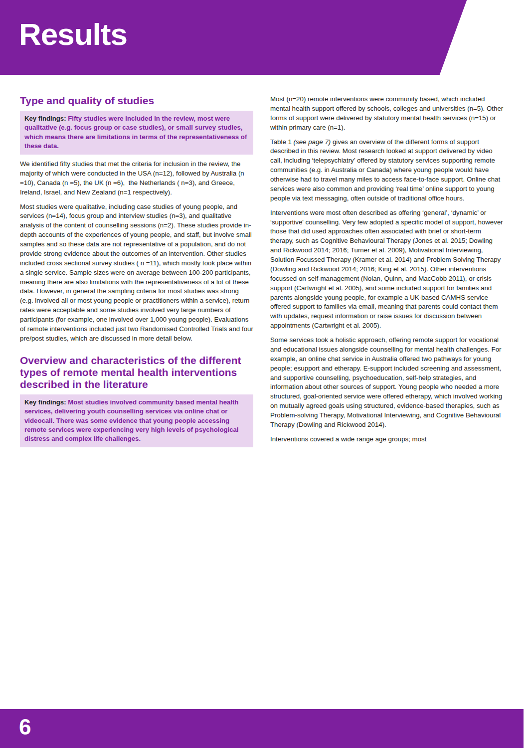Results
Type and quality of studies
Key findings: Fifty studies were included in the review, most were qualitative (e.g. focus group or case studies), or small survey studies, which means there are limitations in terms of the representativeness of these data.
We identified fifty studies that met the criteria for inclusion in the review, the majority of which were conducted in the USA (n=12), followed by Australia (n =10), Canada (n =5), the UK (n =6), the Netherlands ( n=3), and Greece, Ireland, Israel, and New Zealand (n=1 respectively).
Most studies were qualitative, including case studies of young people, and services (n=14), focus group and interview studies (n=3), and qualitative analysis of the content of counselling sessions (n=2). These studies provide in-depth accounts of the experiences of young people, and staff, but involve small samples and so these data are not representative of a population, and do not provide strong evidence about the outcomes of an intervention. Other studies included cross sectional survey studies ( n =11), which mostly took place within a single service. Sample sizes were on average between 100-200 participants, meaning there are also limitations with the representativeness of a lot of these data. However, in general the sampling criteria for most studies was strong (e.g. involved all or most young people or practitioners within a service), return rates were acceptable and some studies involved very large numbers of participants (for example, one involved over 1,000 young people). Evaluations of remote interventions included just two Randomised Controlled Trials and four pre/post studies, which are discussed in more detail below.
Overview and characteristics of the different types of remote mental health interventions described in the literature
Key findings: Most studies involved community based mental health services, delivering youth counselling services via online chat or videocall. There was some evidence that young people accessing remote services were experiencing very high levels of psychological distress and complex life challenges.
Most (n=20) remote interventions were community based, which included mental health support offered by schools, colleges and universities (n=5). Other forms of support were delivered by statutory mental health services (n=15) or within primary care (n=1).
Table 1 (see page 7) gives an overview of the different forms of support described in this review. Most research looked at support delivered by video call, including ‘telepsychiatry’ offered by statutory services supporting remote communities (e.g. in Australia or Canada) where young people would have otherwise had to travel many miles to access face-to-face support. Online chat services were also common and providing ‘real time’ online support to young people via text messaging, often outside of traditional office hours.
Interventions were most often described as offering ‘general’, ‘dynamic’ or ‘supportive' counselling. Very few adopted a specific model of support, however those that did used approaches often associated with brief or short-term therapy, such as Cognitive Behavioural Therapy (Jones et al. 2015; Dowling and Rickwood 2014; 2016; Turner et al. 2009), Motivational Interviewing, Solution Focussed Therapy (Kramer et al. 2014) and Problem Solving Therapy (Dowling and Rickwood 2014; 2016; King et al. 2015). Other interventions focussed on self-management (Nolan, Quinn, and MacCobb 2011), or crisis support (Cartwright et al. 2005), and some included support for families and parents alongside young people, for example a UK-based CAMHS service offered support to families via email, meaning that parents could contact them with updates, request information or raise issues for discussion between appointments (Cartwright et al. 2005).
Some services took a holistic approach, offering remote support for vocational and educational issues alongside counselling for mental health challenges. For example, an online chat service in Australia offered two pathways for young people; esupport and etherapy. E-support included screening and assessment, and supportive counselling, psychoeducation, self-help strategies, and information about other sources of support. Young people who needed a more structured, goal-oriented service were offered etherapy, which involved working on mutually agreed goals using structured, evidence-based therapies, such as Problem-solving Therapy, Motivational Interviewing, and Cognitive Behavioural Therapy (Dowling and Rickwood 2014).
Interventions covered a wide range age groups; most
6